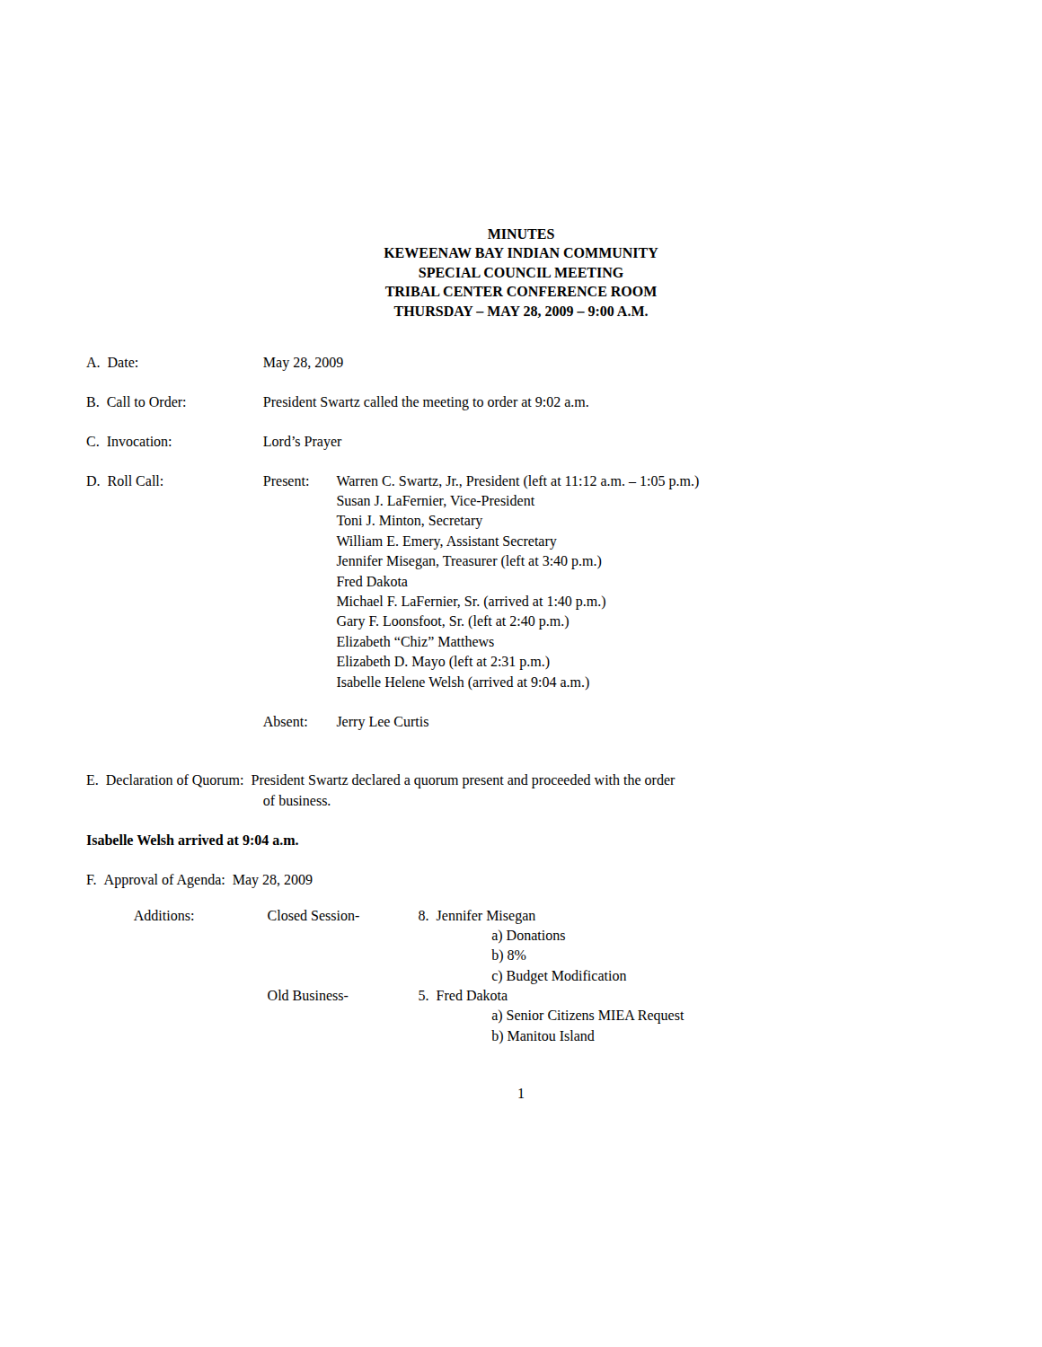MINUTES
KEWEENAW BAY INDIAN COMMUNITY
SPECIAL COUNCIL MEETING
TRIBAL CENTER CONFERENCE ROOM
THURSDAY – MAY 28, 2009 – 9:00 A.M.
| A. Date: | May 28, 2009 |
| B. Call to Order: | President Swartz called the meeting to order at 9:02 a.m. |
| C. Invocation: | Lord’s Prayer |
| D. Roll Call: | / Present: / Warren C. Swartz, Jr., President (left at 11:12 a.m. – 1:05 p.m.) Susan J. LaFernier, Vice-President Toni J. Minton, Secretary William E. Emery, Assistant Secretary Jennifer Misegan, Treasurer (left at 3:40 p.m.) Fred Dakota Michael F. LaFernier, Sr. (arrived at 1:40 p.m.) Gary F. Loonsfoot, Sr. (left at 2:40 p.m.) Elizabeth “Chiz” Matthews Elizabeth D. Mayo (left at 2:31 p.m.) Isabelle Helene Welsh (arrived at 9:04 a.m.) / / Absent: / Jerry Lee Curtis / |
E. Declaration of Quorum: President Swartz declared a quorum present and proceeded with the order
of business.
Isabelle Welsh arrived at 9:04 a.m.
F. Approval of Agenda: May 28, 2009
| Additions: | Closed Session- | 8. Jennifer Misegan a) Donations b) 8% c) Budget Modification |
| | Old Business- | 5. Fred Dakota a) Senior Citizens MIEA Request b) Manitou Island |
1